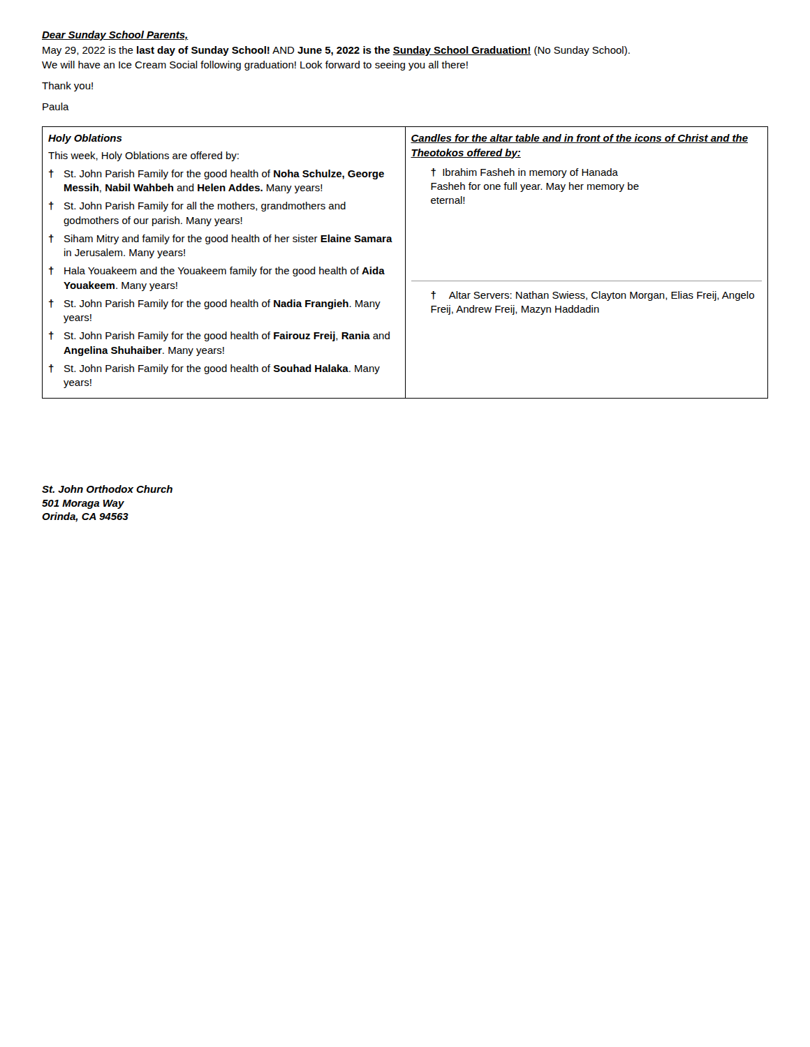Dear Sunday School Parents,
May 29, 2022 is the last day of Sunday School! AND June 5, 2022 is the Sunday School Graduation! (No Sunday School).
We will have an Ice Cream Social following graduation! Look forward to seeing you all there!
Thank you!
Paula
| Holy Oblations This week, Holy Oblations are offered by: / † / St. John Parish Family for the good health of Noha Schulze, George Messih , Nabil Wahbeh and Helen Addes. Many years! / / † / St. John Parish Family for all the mothers, grandmothers and godmothers of our parish. Many years! / / † / Siham Mitry and family for the good health of her sister Elaine Samara in Jerusalem. Many years! / / † / Hala Youakeem and the Youakeem family for the good health of Aida Youakeem . Many years! / / † / St. John Parish Family for the good health of Nadia Frangieh . Many years! / / † / St. John Parish Family for the good health of Fairouz Freij , Rania and Angelina Shuhaiber . Many years! / / † / St. John Parish Family for the good health of Souhad Halaka . Many years! / | Candles for the altar table and in front of the icons of Christ and the Theotokos offered by: † Ibrahim Fasheh in memory of Hanada Fasheh for one full year. May her memory be eternal! † Altar Servers: Nathan Swiess, Clayton Morgan, Elias Freij, Angelo Freij, Andrew Freij, Mazyn Haddadin |
St. John Orthodox Church
501 Moraga Way
Orinda, CA 94563